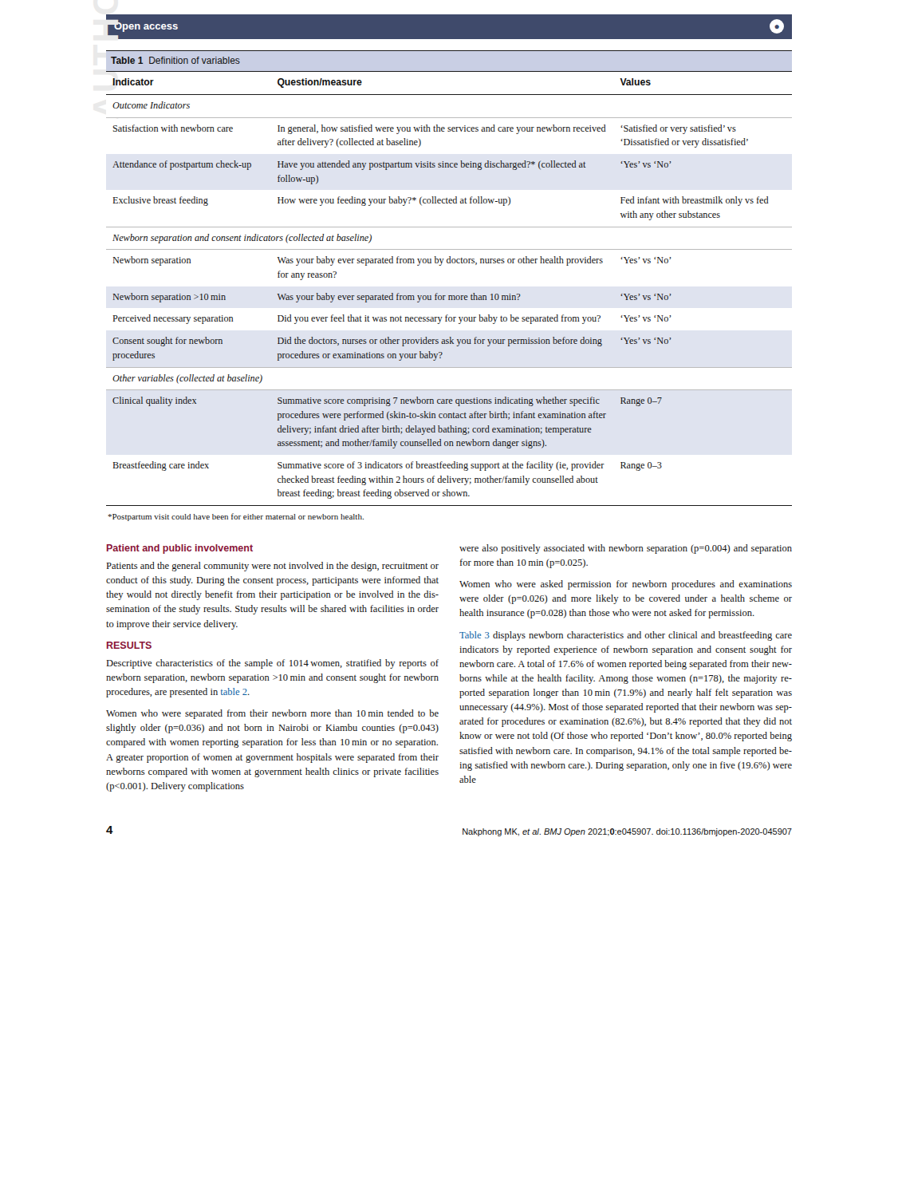Open access ●
AUTHOR PROOF
Table 1 Definition of variables
| Indicator | Question/measure | Values |
| --- | --- | --- |
| Outcome Indicators |
| Satisfaction with newborn care | In general, how satisfied were you with the services and care your newborn received after delivery? (collected at baseline) | ‘Satisfied or very satisfied’ vs ‘Dissatisfied or very dissatisfied’ |
| Attendance of postpartum check-up | Have you attended any postpartum visits since being discharged?* (collected at follow-up) | ‘Yes’ vs ‘No’ |
| Exclusive breast feeding | How were you feeding your baby?* (collected at follow-up) | Fed infant with breastmilk only vs fed with any other substances |
| Newborn separation and consent indicators (collected at baseline) |
| Newborn separation | Was your baby ever separated from you by doctors, nurses or other health providers for any reason? | ‘Yes’ vs ‘No’ |
| Newborn separation >10 min | Was your baby ever separated from you for more than 10 min? | ‘Yes’ vs ‘No’ |
| Perceived necessary separation | Did you ever feel that it was not necessary for your baby to be separated from you? | ‘Yes’ vs ‘No’ |
| Consent sought for newborn procedures | Did the doctors, nurses or other providers ask you for your permission before doing procedures or examinations on your baby? | ‘Yes’ vs ‘No’ |
| Other variables (collected at baseline) |
| Clinical quality index | Summative score comprising 7 newborn care questions indicating whether specific procedures were performed (skin-to-skin contact after birth; infant examination after delivery; infant dried after birth; delayed bathing; cord examination; temperature assessment; and mother/family counselled on newborn danger signs). | Range 0–7 |
| Breastfeeding care index | Summative score of 3 indicators of breastfeeding support at the facility (ie, provider checked breast feeding within 2 hours of delivery; mother/family counselled about breast feeding; breast feeding observed or shown. | Range 0–3 |
*Postpartum visit could have been for either maternal or newborn health.
Patient and public involvement
Patients and the general community were not involved in the design, recruitment or conduct of this study. During the consent process, participants were informed that they would not directly benefit from their participation or be involved in the dissemination of the study results. Study results will be shared with facilities in order to improve their service delivery.
Results
Descriptive characteristics of the sample of 1014 women, stratified by reports of newborn separation, newborn separation >10 min and consent sought for newborn procedures, are presented in table 2.
Women who were separated from their newborn more than 10 min tended to be slightly older (p=0.036) and not born in Nairobi or Kiambu counties (p=0.043) compared with women reporting separation for less than 10 min or no separation. A greater proportion of women at government hospitals were separated from their newborns compared with women at government health clinics or private facilities (p<0.001). Delivery complications
were also positively associated with newborn separation (p=0.004) and separation for more than 10 min (p=0.025).
Women who were asked permission for newborn procedures and examinations were older (p=0.026) and more likely to be covered under a health scheme or health insurance (p=0.028) than those who were not asked for permission.
Table 3 displays newborn characteristics and other clinical and breastfeeding care indicators by reported experience of newborn separation and consent sought for newborn care. A total of 17.6% of women reported being separated from their newborns while at the health facility. Among those women (n=178), the majority reported separation longer than 10 min (71.9%) and nearly half felt separation was unnecessary (44.9%). Most of those separated reported that their newborn was separated for procedures or examination (82.6%), but 8.4% reported that they did not know or were not told (Of those who reported ‘Don’t know’, 80.0% reported being satisfied with newborn care. In comparison, 94.1% of the total sample reported being satisfied with newborn care.). During separation, only one in five (19.6%) were able
4
Nakphong MK, et al. BMJ Open 2021;0:e045907. doi:10.1136/bmjopen-2020-045907